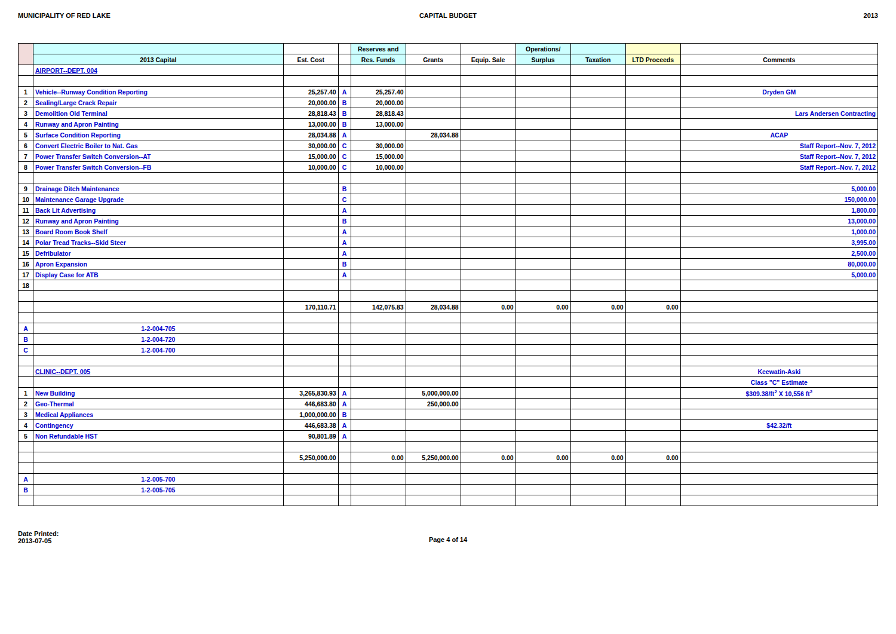MUNICIPALITY OF RED LAKE
CAPITAL BUDGET
2013
| | | | | Reserves and | | | Operations/ | | | |
| --- | --- | --- | --- | --- | --- | --- | --- | --- | --- | --- |
| 2013 Capital | Est. Cost | | Res. Funds | Grants | Equip. Sale | Surplus | Taxation | LTD Proceeds | Comments |
| | AIRPORT--DEPT. 004 | | | | | | | | | |
| 1 | Vehicle--Runway Condition Reporting | 25,257.40 | A | 25,257.40 | | | | | | Dryden GM |
| 2 | Sealing/Large Crack Repair | 20,000.00 | B | 20,000.00 | | | | | | |
| 3 | Demolition Old Terminal | 28,818.43 | B | 28,818.43 | | | | | | Lars Andersen Contracting |
| 4 | Runway and Apron Painting | 13,000.00 | B | 13,000.00 | | | | | | |
| 5 | Surface Condition Reporting | 28,034.88 | A | | 28,034.88 | | | | | ACAP |
| 6 | Convert Electric Boiler to Nat. Gas | 30,000.00 | C | 30,000.00 | | | | | | Staff Report--Nov. 7, 2012 |
| 7 | Power Transfer Switch Conversion--AT | 15,000.00 | C | 15,000.00 | | | | | | Staff Report--Nov. 7, 2012 |
| 8 | Power Transfer Switch Conversion--FB | 10,000.00 | C | 10,000.00 | | | | | | Staff Report--Nov. 7, 2012 |
| 9 | Drainage Ditch Maintenance | | B | | | | | | | 5,000.00 |
| 10 | Maintenance Garage Upgrade | | C | | | | | | | 150,000.00 |
| 11 | Back Lit Advertising | | A | | | | | | | 1,800.00 |
| 12 | Runway and Apron Painting | | B | | | | | | | 13,000.00 |
| 13 | Board Room Book Shelf | | A | | | | | | | 1,000.00 |
| 14 | Polar Tread Tracks--Skid Steer | | A | | | | | | | 3,995.00 |
| 15 | Defribulator | | A | | | | | | | 2,500.00 |
| 16 | Apron Expansion | | B | | | | | | | 80,000.00 |
| 17 | Display Case for ATB | | A | | | | | | | 5,000.00 |
| 18 | | | | | | | | | | |
| | | 170,110.71 | | 142,075.83 | 28,034.88 | 0.00 | 0.00 | 0.00 | 0.00 | |
| A | 1-2-004-705 | | | | | | | | | |
| B | 1-2-004-720 | | | | | | | | | |
| C | 1-2-004-700 | | | | | | | | | |
| | CLINIC--DEPT. 005 | | | | | | | | | Keewatin-Aski |
| | | | | | | | | | | Class "C" Estimate |
| 1 | New Building | 3,265,830.93 | A | | 5,000,000.00 | | | | | $309.38/ft 2 X 10,556 ft 2 |
| 2 | Geo-Thermal | 446,683.80 | A | | 250,000.00 | | | | | |
| 3 | Medical Appliances | 1,000,000.00 | B | | | | | | | |
| 4 | Contingency | 446,683.38 | A | | | | | | | $42.32/ft |
| 5 | Non Refundable HST | 90,801.89 | A | | | | | | | |
| | | 5,250,000.00 | | 0.00 | 5,250,000.00 | 0.00 | 0.00 | 0.00 | 0.00 | |
| A | 1-2-005-700 | | | | | | | | | |
| B | 1-2-005-705 | | | | | | | | | |
Date Printed:
2013-07-05
Page 4 of 14